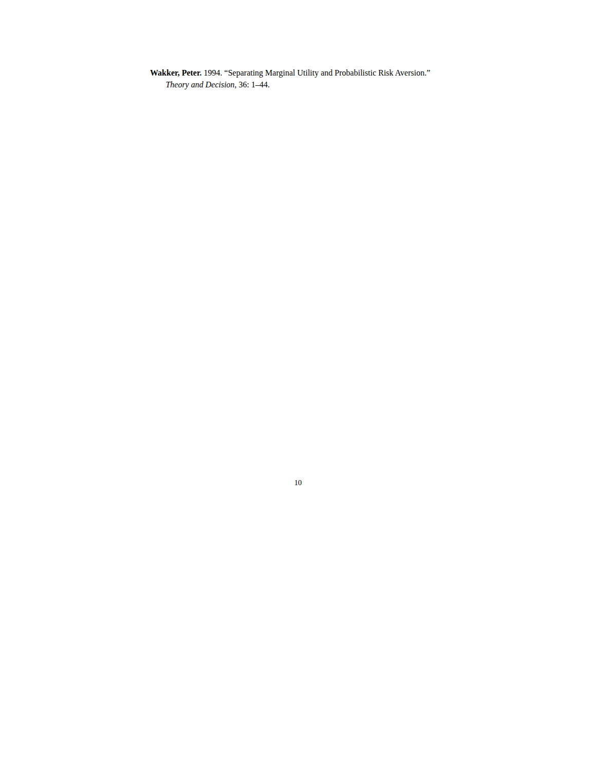Wakker, Peter. 1994. “Separating Marginal Utility and Probabilistic Risk Aversion.” Theory and Decision, 36: 1–44.
10